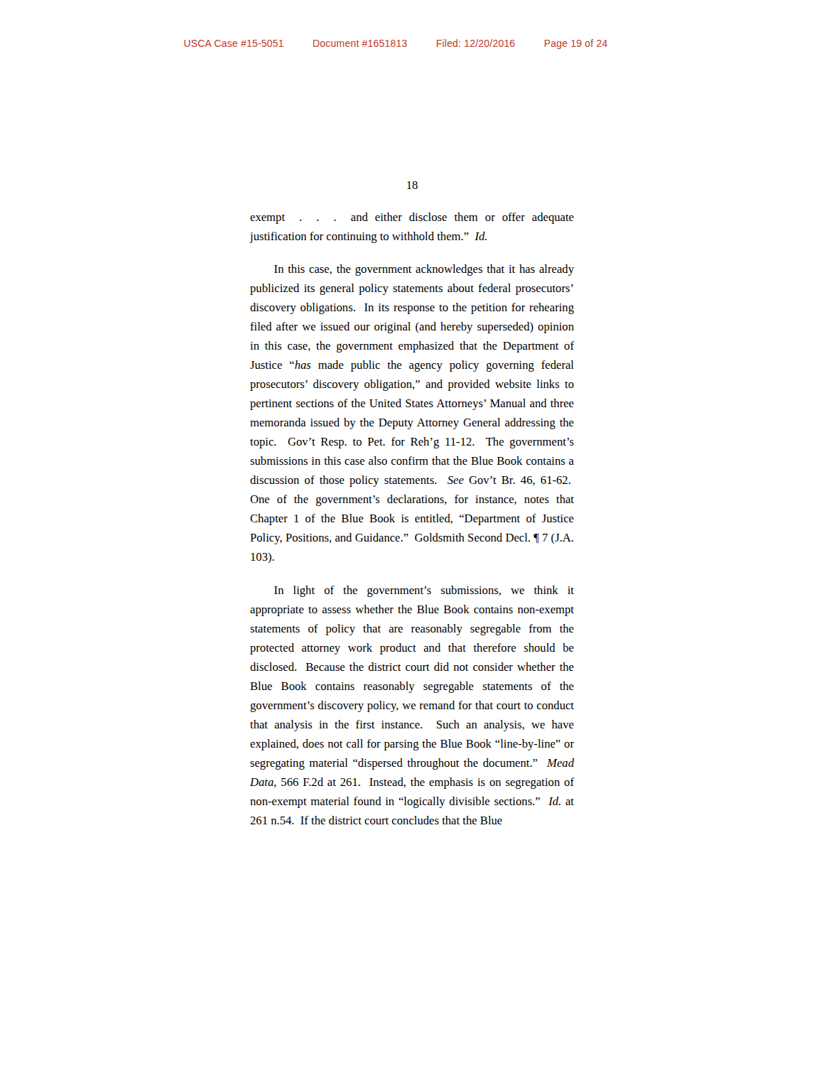USCA Case #15-5051 Document #1651813 Filed: 12/20/2016 Page 19 of 24
18
exempt . . . and either disclose them or offer adequate justification for continuing to withhold them.” Id.
In this case, the government acknowledges that it has already publicized its general policy statements about federal prosecutors’ discovery obligations. In its response to the petition for rehearing filed after we issued our original (and hereby superseded) opinion in this case, the government emphasized that the Department of Justice “has made public the agency policy governing federal prosecutors’ discovery obligation,” and provided website links to pertinent sections of the United States Attorneys’ Manual and three memoranda issued by the Deputy Attorney General addressing the topic. Gov’t Resp. to Pet. for Reh’g 11-12. The government’s submissions in this case also confirm that the Blue Book contains a discussion of those policy statements. See Gov’t Br. 46, 61-62. One of the government’s declarations, for instance, notes that Chapter 1 of the Blue Book is entitled, “Department of Justice Policy, Positions, and Guidance.” Goldsmith Second Decl. ¶ 7 (J.A. 103).
In light of the government’s submissions, we think it appropriate to assess whether the Blue Book contains non-exempt statements of policy that are reasonably segregable from the protected attorney work product and that therefore should be disclosed. Because the district court did not consider whether the Blue Book contains reasonably segregable statements of the government’s discovery policy, we remand for that court to conduct that analysis in the first instance. Such an analysis, we have explained, does not call for parsing the Blue Book “line-by-line” or segregating material “dispersed throughout the document.” Mead Data, 566 F.2d at 261. Instead, the emphasis is on segregation of non-exempt material found in “logically divisible sections.” Id. at 261 n.54. If the district court concludes that the Blue